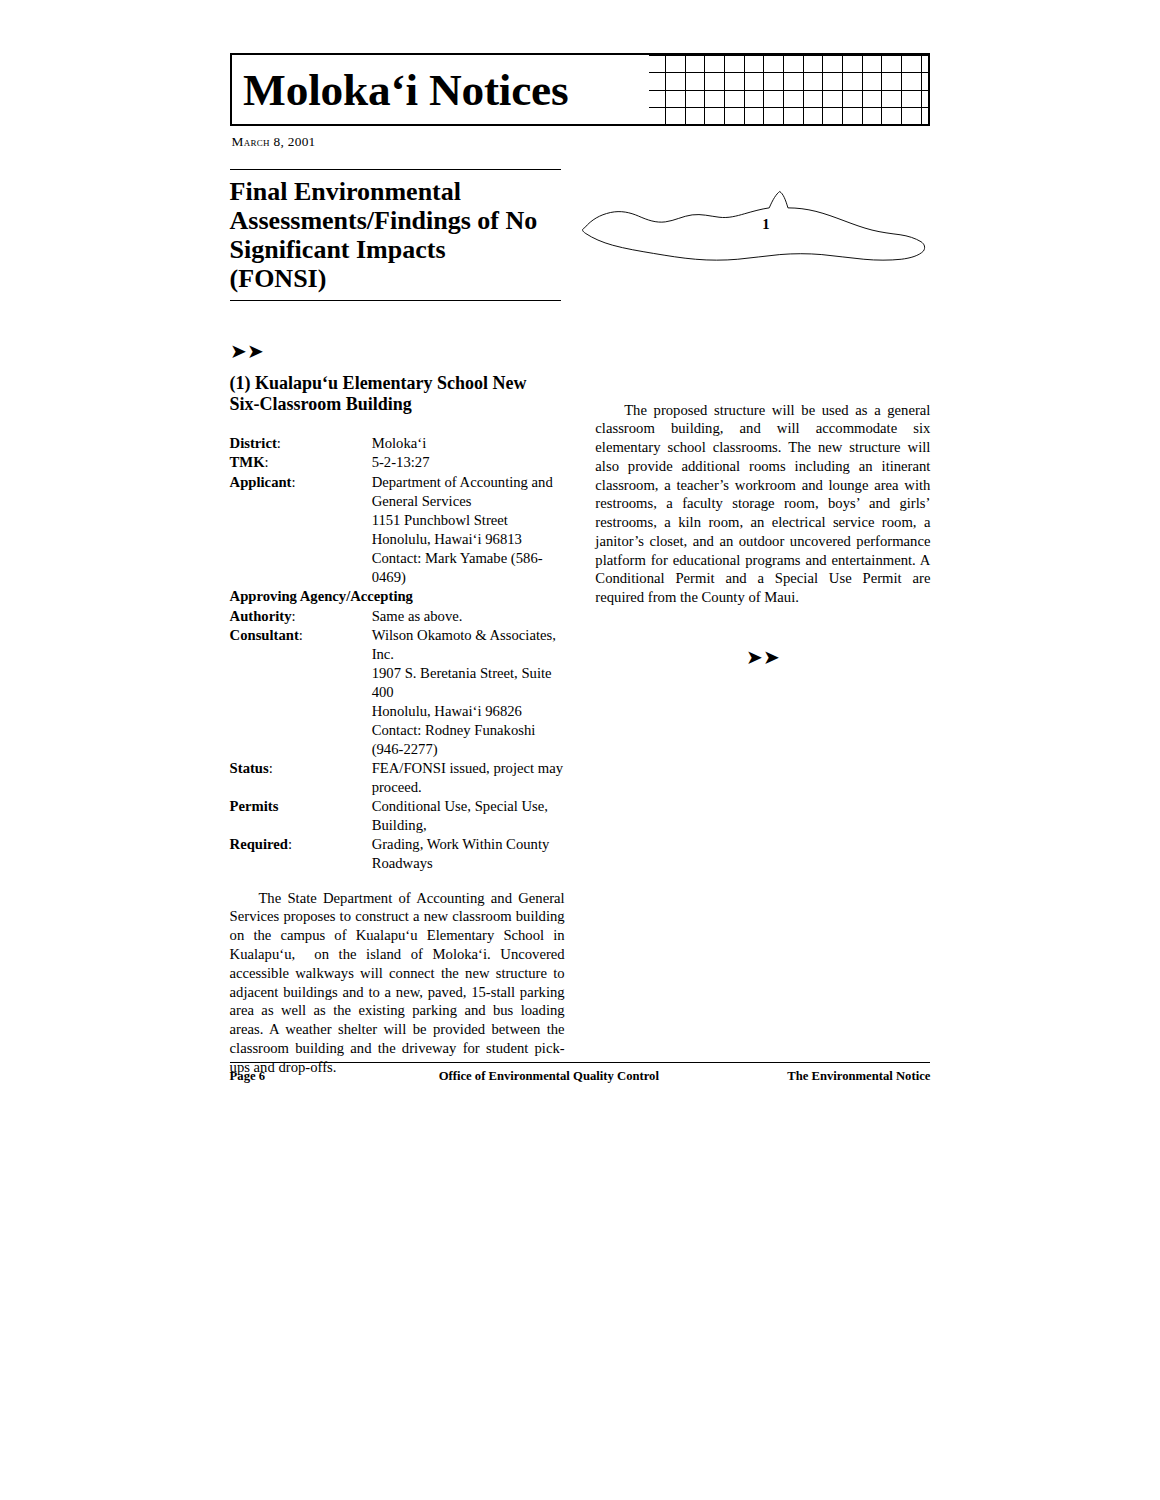Molokaʻi Notices
March 8, 2001
Final Environmental
Assessments/Findings of No
Significant Impacts
(FONSI)
1
➤➤
(1) Kualapuʻu Elementary School New
Six-Classroom Building
| District : | Molokaʻi |
| TMK : | 5-2-13:27 |
| Applicant : | Department of Accounting and General Services |
| | 1151 Punchbowl Street |
| | Honolulu, Hawaiʻi 96813 |
| | Contact: Mark Yamabe (586-0469) |
| Approving Agency/Accepting |
| Authority : | Same as above. |
| Consultant : | Wilson Okamoto & Associates, Inc. |
| | 1907 S. Beretania Street, Suite 400 |
| | Honolulu, Hawaiʻi 96826 |
| | Contact: Rodney Funakoshi (946-2277) |
| Status : | FEA/FONSI issued, project may proceed. |
| Permits | Conditional Use, Special Use, Building, |
| Required : | Grading, Work Within County Roadways |
The State Department of Accounting and General Services proposes to construct a new classroom building on the campus of Kualapuʻu Elementary School in Kualapuʻu, on the island of Molokaʻi. Uncovered accessible walkways will connect the new structure to adjacent buildings and to a new, paved, 15-stall parking area as well as the existing parking and bus loading areas. A weather shelter will be provided between the classroom building and the driveway for student pick-ups and drop-offs.
The proposed structure will be used as a general classroom building, and will accommodate six elementary school classrooms. The new structure will also provide additional rooms including an itinerant classroom, a teacher’s workroom and lounge area with restrooms, a faculty storage room, boys’ and girls’ restrooms, a kiln room, an electrical service room, a janitor’s closet, and an outdoor uncovered performance platform for educational programs and entertainment. A Conditional Permit and a Special Use Permit are required from the County of Maui.
➤➤
Page 6
Office of Environmental Quality Control
The Environmental Notice